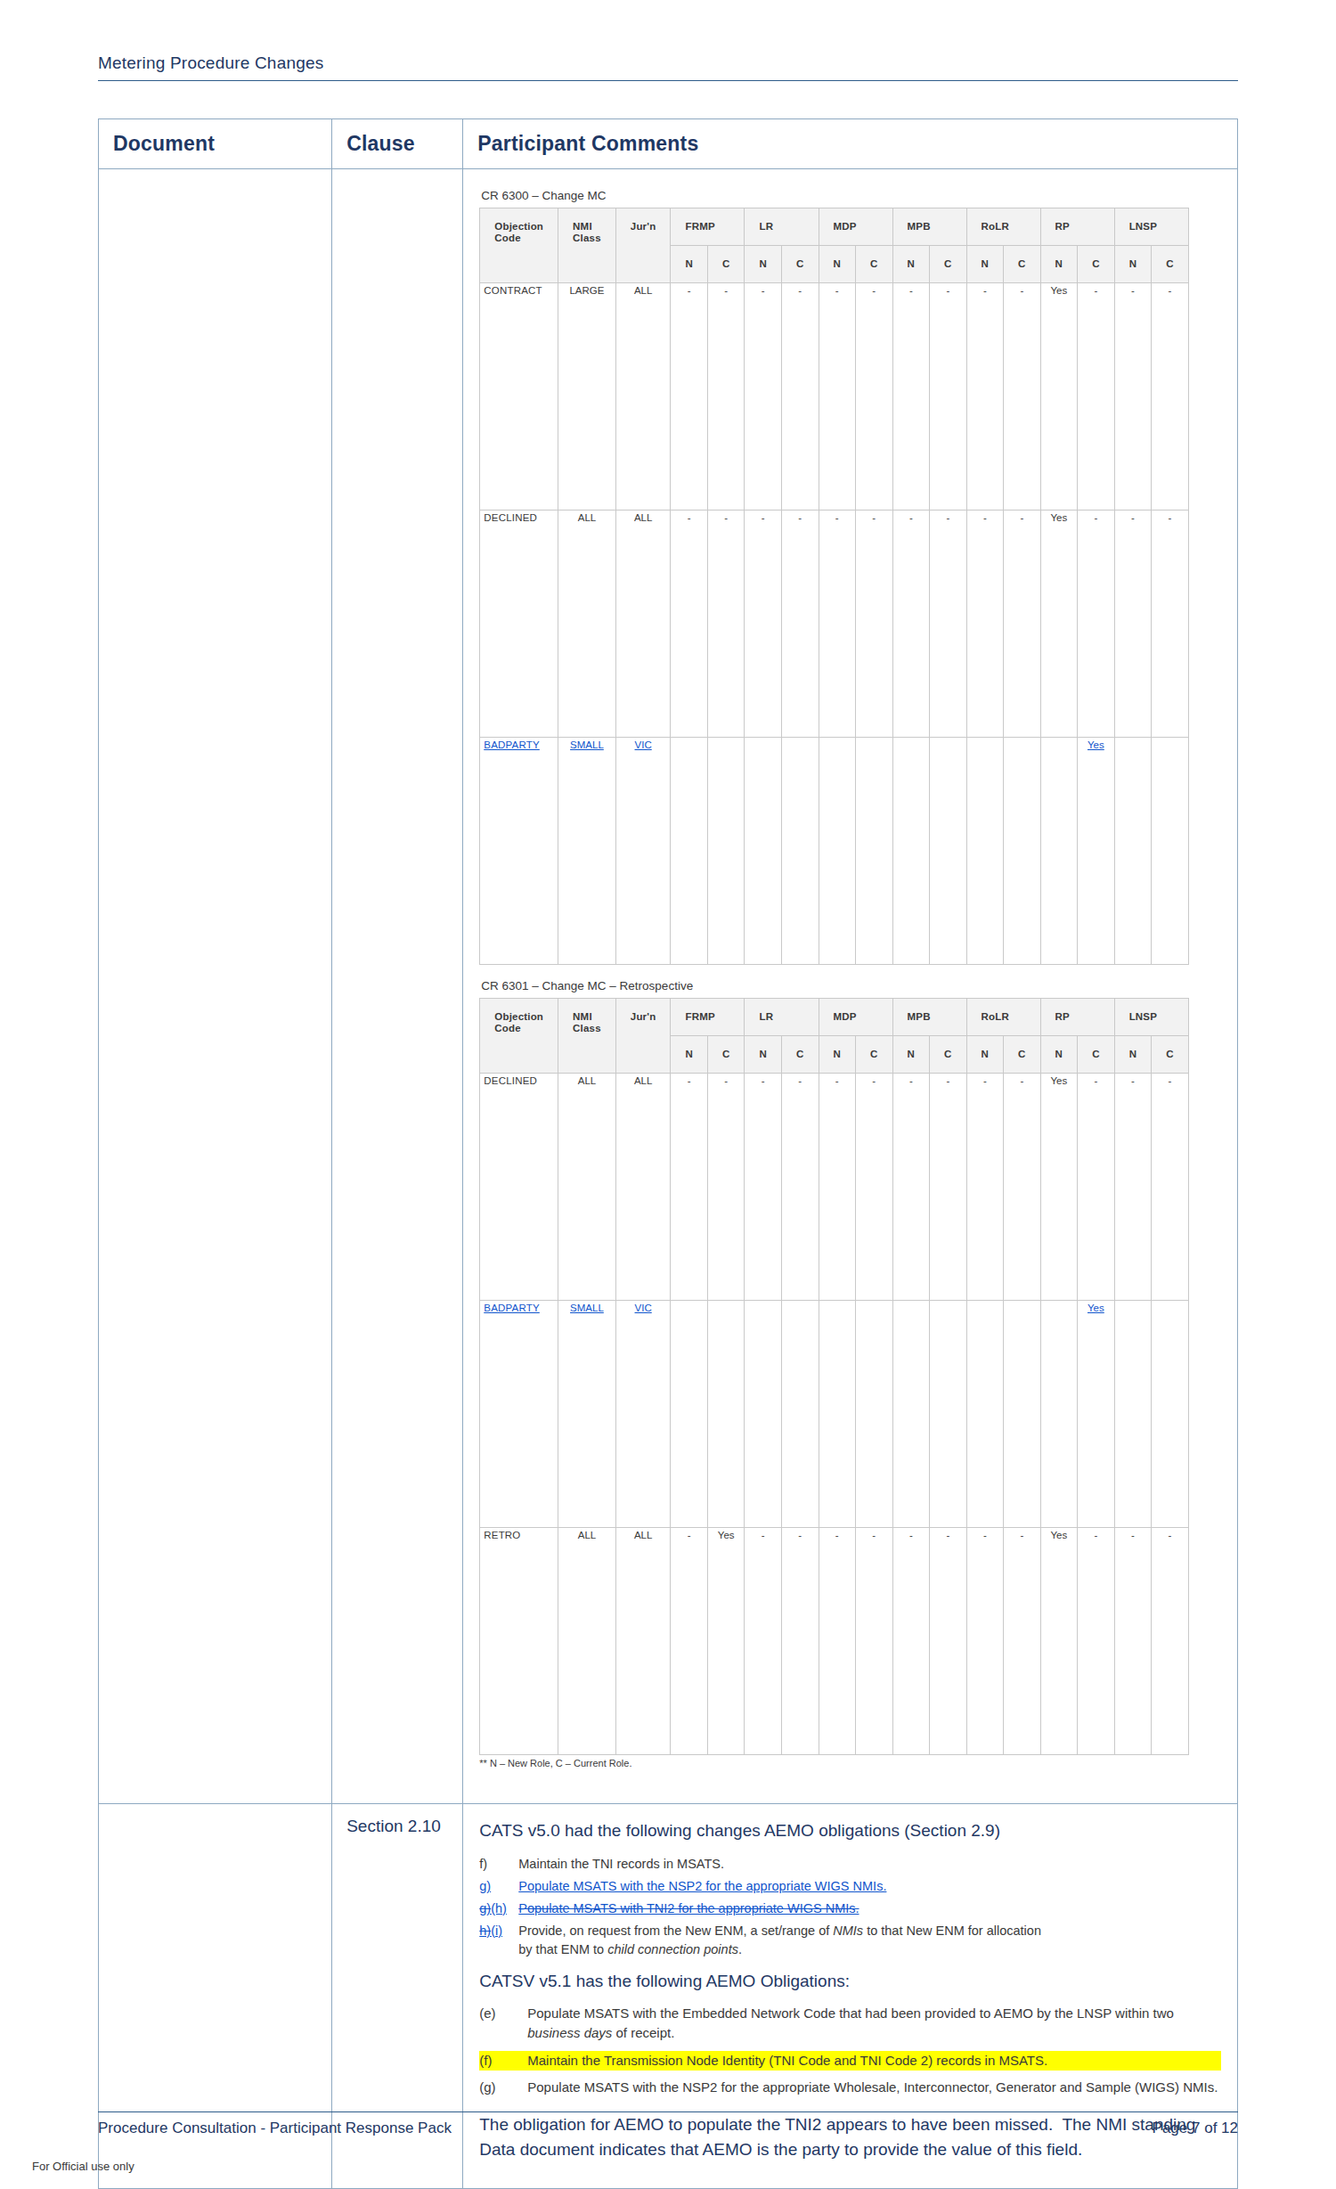Metering Procedure Changes
| Document | Clause | Participant Comments |
| --- | --- | --- |
| | | CR 6300 – Change MC / Objection Code / NMI Class / Jur'n / FRMP / LR / MDP / MPB / RoLR / RP / LNSP / / --- / --- / --- / --- / --- / --- / --- / --- / --- / --- / / N / C / N / C / N / C / N / C / N / C / N / C / N / C / / CONTRACT / LARGE / ALL / - / - / - / - / - / - / - / - / - / - / Yes / - / - / - / / DECLINED / ALL / ALL / - / - / - / - / - / - / - / - / - / - / Yes / - / - / - / / BADPARTY / SMALL / VIC / / / / / / / / / / / / Yes / / / CR 6301 – Change MC – Retrospective / Objection Code / NMI Class / Jur'n / FRMP / LR / MDP / MPB / RoLR / RP / LNSP / / --- / --- / --- / --- / --- / --- / --- / --- / --- / --- / / N / C / N / C / N / C / N / C / N / C / N / C / N / C / / DECLINED / ALL / ALL / - / - / - / - / - / - / - / - / - / - / Yes / - / - / - / / BADPARTY / SMALL / VIC / / / / / / / / / / / / Yes / / / / RETRO / ALL / ALL / - / Yes / - / - / - / - / - / - / - / - / Yes / - / - / - / ** N – New Role, C – Current Role. |
| | Section 2.10 | CATS v5.0 had the following changes AEMO obligations (Section 2.9) f) Maintain the TNI records in MSATS. g) Populate MSATS with the NSP2 for the appropriate WIGS NMIs. g) (h) Populate MSATS with TNI2 for the appropriate WIGS NMIs. h) (i) Provide, on request from the New ENM, a set/range of NMIs to that New ENM for allocation by that ENM to child connection points . CATSV v5.1 has the following AEMO Obligations: (e) Populate MSATS with the Embedded Network Code that had been provided to AEMO by the LNSP within two business days of receipt. (f) Maintain the Transmission Node Identity (TNI Code and TNI Code 2) records in MSATS. (g) Populate MSATS with the NSP2 for the appropriate Wholesale, Interconnector, Generator and Sample (WIGS) NMIs. The obligation for AEMO to populate the TNI2 appears to have been missed. The NMI standing Data document indicates that AEMO is the party to provide the value of this field. |
Procedure Consultation - Participant Response Pack
Page 7 of 12
For Official use only